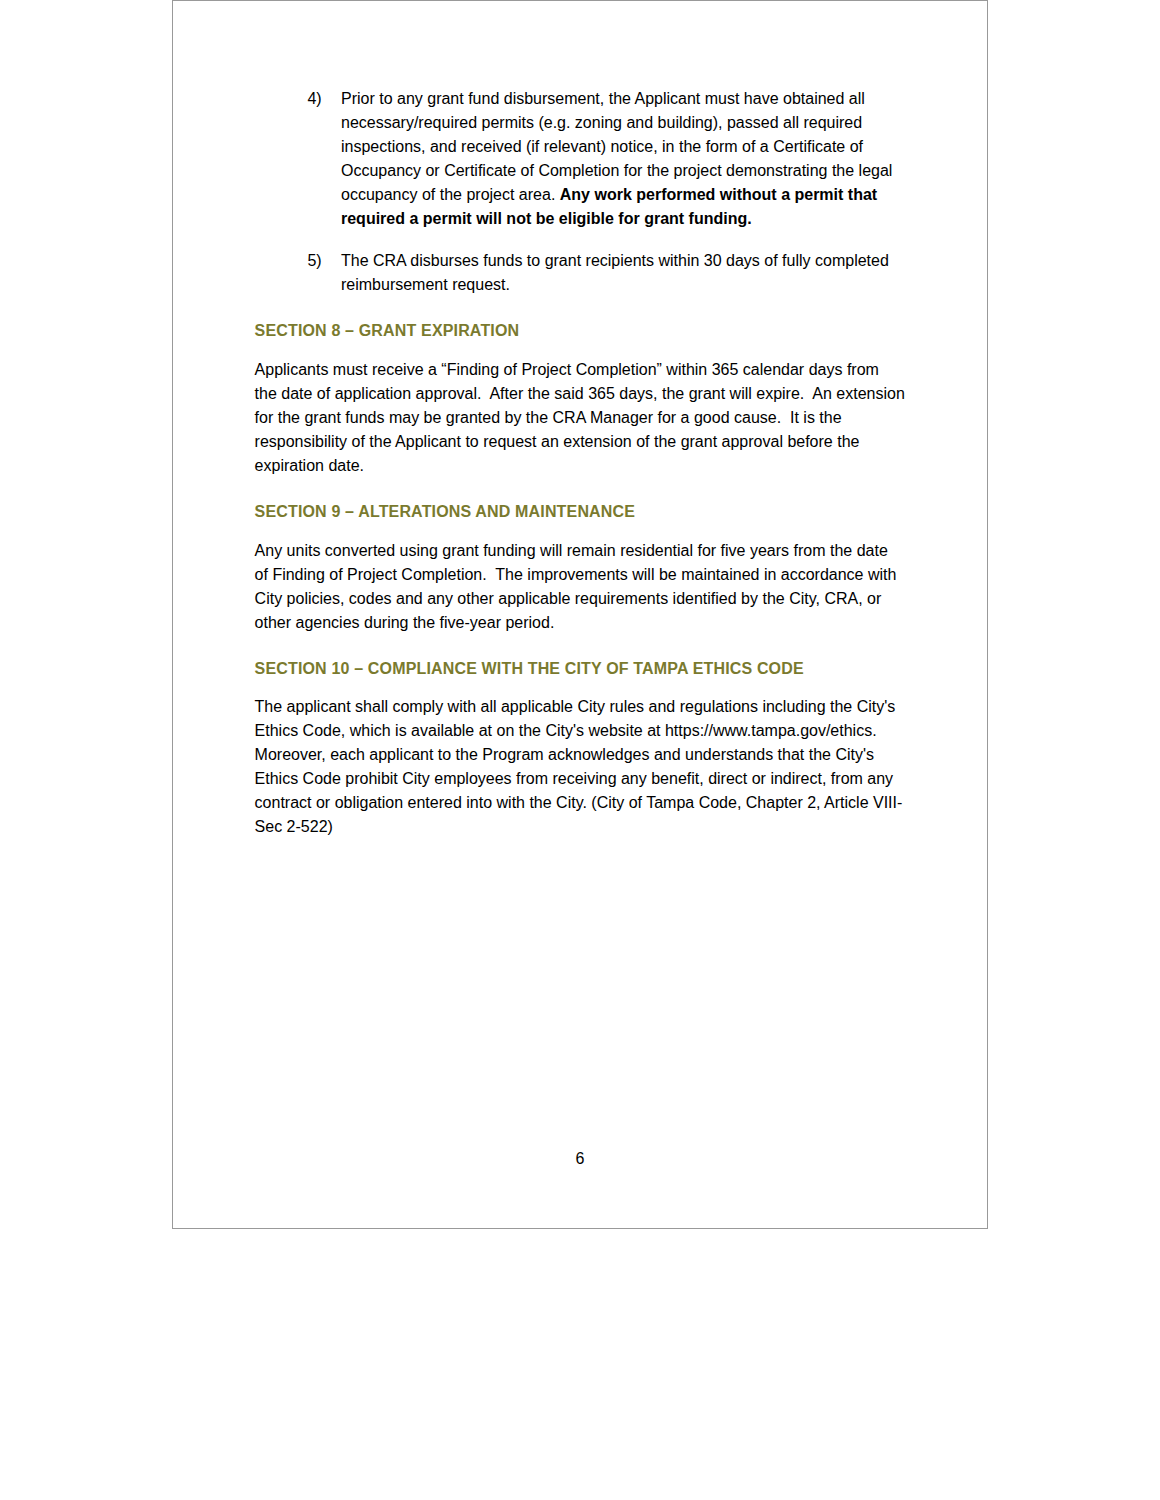4) Prior to any grant fund disbursement, the Applicant must have obtained all necessary/required permits (e.g. zoning and building), passed all required inspections, and received (if relevant) notice, in the form of a Certificate of Occupancy or Certificate of Completion for the project demonstrating the legal occupancy of the project area. Any work performed without a permit that required a permit will not be eligible for grant funding.
5) The CRA disburses funds to grant recipients within 30 days of fully completed reimbursement request.
SECTION 8 – GRANT EXPIRATION
Applicants must receive a “Finding of Project Completion” within 365 calendar days from the date of application approval. After the said 365 days, the grant will expire. An extension for the grant funds may be granted by the CRA Manager for a good cause. It is the responsibility of the Applicant to request an extension of the grant approval before the expiration date.
SECTION 9 – ALTERATIONS AND MAINTENANCE
Any units converted using grant funding will remain residential for five years from the date of Finding of Project Completion. The improvements will be maintained in accordance with City policies, codes and any other applicable requirements identified by the City, CRA, or other agencies during the five-year period.
SECTION 10 – COMPLIANCE WITH THE CITY OF TAMPA ETHICS CODE
The applicant shall comply with all applicable City rules and regulations including the City's Ethics Code, which is available at on the City's website at https://www.tampa.gov/ethics. Moreover, each applicant to the Program acknowledges and understands that the City's Ethics Code prohibit City employees from receiving any benefit, direct or indirect, from any contract or obligation entered into with the City. (City of Tampa Code, Chapter 2, Article VIII-Sec 2-522)
6